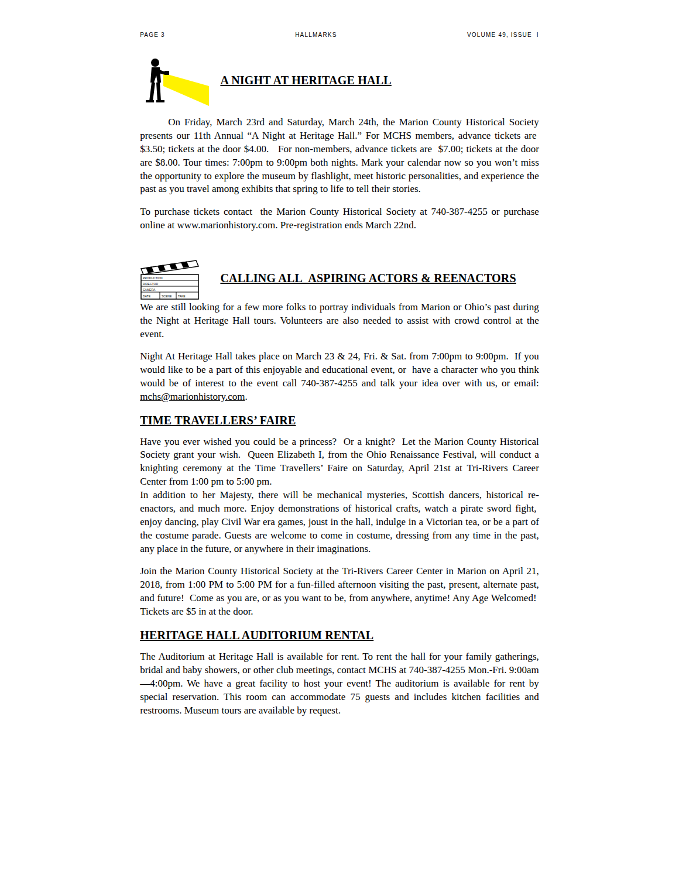PAGE 3
HALLMARKS
VOLUME 49, ISSUE I
A NIGHT AT HERITAGE HALL
On Friday, March 23rd and Saturday, March 24th, the Marion County Historical Society presents our 11th Annual “A Night at Heritage Hall.” For MCHS members, advance tickets are $3.50; tickets at the door $4.00. For non-members, advance tickets are $7.00; tickets at the door are $8.00. Tour times: 7:00pm to 9:00pm both nights. Mark your calendar now so you won’t miss the opportunity to explore the museum by flashlight, meet historic personalities, and experience the past as you travel among exhibits that spring to life to tell their stories.
To purchase tickets contact the Marion County Historical Society at 740-387-4255 or purchase online at www.marionhistory.com. Pre-registration ends March 22nd.
PRODUCTION DIRECTOR CAMERA DATE SCENE TAKE
CALLING ALL ASPIRING ACTORS & REENACTORS
We are still looking for a few more folks to portray individuals from Marion or Ohio’s past during the Night at Heritage Hall tours. Volunteers are also needed to assist with crowd control at the event.
Night At Heritage Hall takes place on March 23 & 24, Fri. & Sat. from 7:00pm to 9:00pm. If you would like to be a part of this enjoyable and educational event, or have a character who you think would be of interest to the event call 740-387-4255 and talk your idea over with us, or email: mchs@marionhistory.com.
TIME TRAVELLERS’ FAIRE
Have you ever wished you could be a princess? Or a knight? Let the Marion County Historical Society grant your wish. Queen Elizabeth I, from the Ohio Renaissance Festival, will conduct a knighting ceremony at the Time Travellers’ Faire on Saturday, April 21st at Tri-Rivers Career Center from 1:00 pm to 5:00 pm.
In addition to her Majesty, there will be mechanical mysteries, Scottish dancers, historical re-enactors, and much more. Enjoy demonstrations of historical crafts, watch a pirate sword fight, enjoy dancing, play Civil War era games, joust in the hall, indulge in a Victorian tea, or be a part of the costume parade. Guests are welcome to come in costume, dressing from any time in the past, any place in the future, or anywhere in their imaginations.
Join the Marion County Historical Society at the Tri-Rivers Career Center in Marion on April 21, 2018, from 1:00 PM to 5:00 PM for a fun-filled afternoon visiting the past, present, alternate past, and future! Come as you are, or as you want to be, from anywhere, anytime! Any Age Welcomed! Tickets are $5 in at the door.
HERITAGE HALL AUDITORIUM RENTAL
The Auditorium at Heritage Hall is available for rent. To rent the hall for your family gatherings, bridal and baby showers, or other club meetings, contact MCHS at 740-387-4255 Mon.-Fri. 9:00am—4:00pm. We have a great facility to host your event! The auditorium is available for rent by special reservation. This room can accommodate 75 guests and includes kitchen facilities and restrooms. Museum tours are available by request.